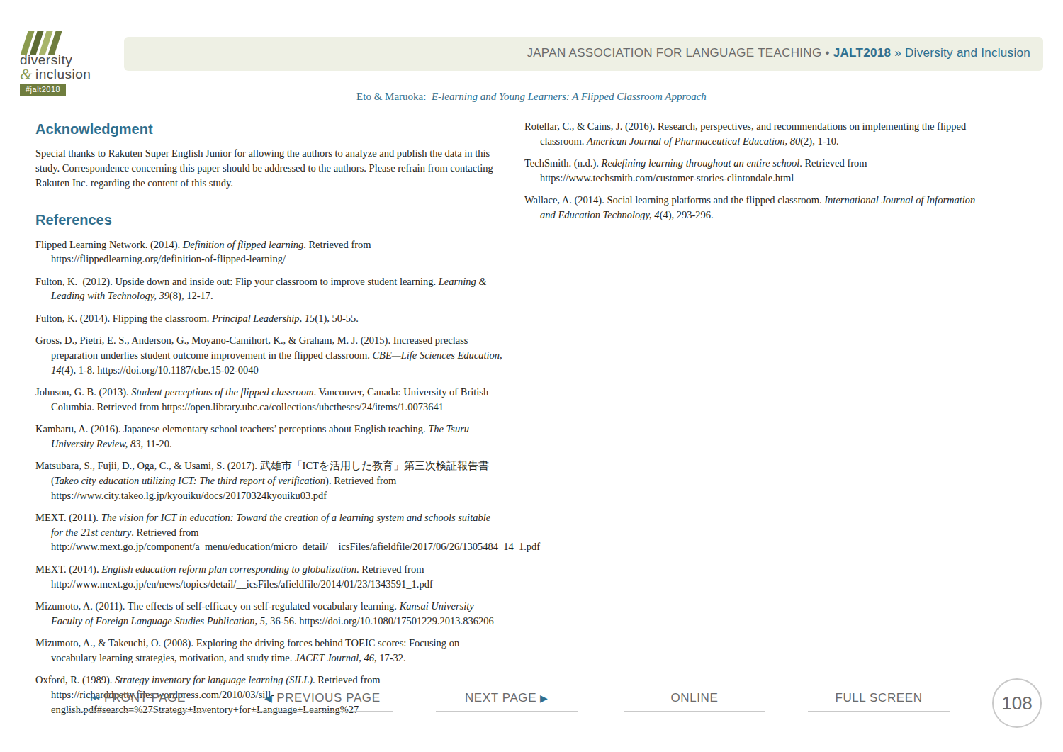diversity
&
inclusion
#jalt2018
JAPAN ASSOCIATION FOR LANGUAGE TEACHING • JALT2018 » Diversity and Inclusion
Eto & Maruoka: E-learning and Young Learners: A Flipped Classroom Approach
Acknowledgment
Special thanks to Rakuten Super English Junior for allowing the authors to analyze and publish the data in this study. Correspondence concerning this paper should be addressed to the authors. Please refrain from contacting Rakuten Inc. regarding the content of this study.
References
Flipped Learning Network. (2014). Definition of flipped learning. Retrieved from https://flippedlearning.org/definition-of-flipped-learning/
Fulton, K. (2012). Upside down and inside out: Flip your classroom to improve student learning. Learning & Leading with Technology, 39(8), 12-17.
Fulton, K. (2014). Flipping the classroom. Principal Leadership, 15(1), 50-55.
Gross, D., Pietri, E. S., Anderson, G., Moyano-Camihort, K., & Graham, M. J. (2015). Increased preclass preparation underlies student outcome improvement in the flipped classroom. CBE—Life Sciences Education, 14(4), 1-8. https://doi.org/10.1187/cbe.15-02-0040
Johnson, G. B. (2013). Student perceptions of the flipped classroom. Vancouver, Canada: University of British Columbia. Retrieved from https://open.library.ubc.ca/collections/ubctheses/24/items/1.0073641
Kambaru, A. (2016). Japanese elementary school teachers’ perceptions about English teaching. The Tsuru University Review, 83, 11-20.
Matsubara, S., Fujii, D., Oga, C., & Usami, S. (2017). 武雄市「ICTを活用した教育」第三次検証報告書 (Takeo city education utilizing ICT: The third report of verification). Retrieved from https://www.city.takeo.lg.jp/kyouiku/docs/20170324kyouiku03.pdf
MEXT. (2011). The vision for ICT in education: Toward the creation of a learning system and schools suitable for the 21st century. Retrieved from http://www.mext.go.jp/component/a_menu/education/micro_detail/__icsFiles/afieldfile/2017/06/26/1305484_14_1.pdf
MEXT. (2014). English education reform plan corresponding to globalization. Retrieved from http://www.mext.go.jp/en/news/topics/detail/__icsFiles/afieldfile/2014/01/23/1343591_1.pdf
Mizumoto, A. (2011). The effects of self-efficacy on self-regulated vocabulary learning. Kansai University Faculty of Foreign Language Studies Publication, 5, 36-56. https://doi.org/10.1080/17501229.2013.836206
Mizumoto, A., & Takeuchi, O. (2008). Exploring the driving forces behind TOEIC scores: Focusing on vocabulary learning strategies, motivation, and study time. JACET Journal, 46, 17-32.
Oxford, R. (1989). Strategy inventory for language learning (SILL). Retrieved from https://richarddpetty.files.wordpress.com/2010/03/sill-english.pdf#search=%27Strategy+Inventory+for+Language+Learning%27
Rotellar, C., & Cains, J. (2016). Research, perspectives, and recommendations on implementing the flipped classroom. American Journal of Pharmaceutical Education, 80(2), 1-10.
TechSmith. (n.d.). Redefining learning throughout an entire school. Retrieved from https://www.techsmith.com/customer-stories-clintondale.html
Wallace, A. (2014). Social learning platforms and the flipped classroom. International Journal of Information and Education Technology, 4(4), 293-296.
⏮ FRONT PAGE
◀ PREVIOUS PAGE
NEXT PAGE ▶
ONLINE
FULL SCREEN
108